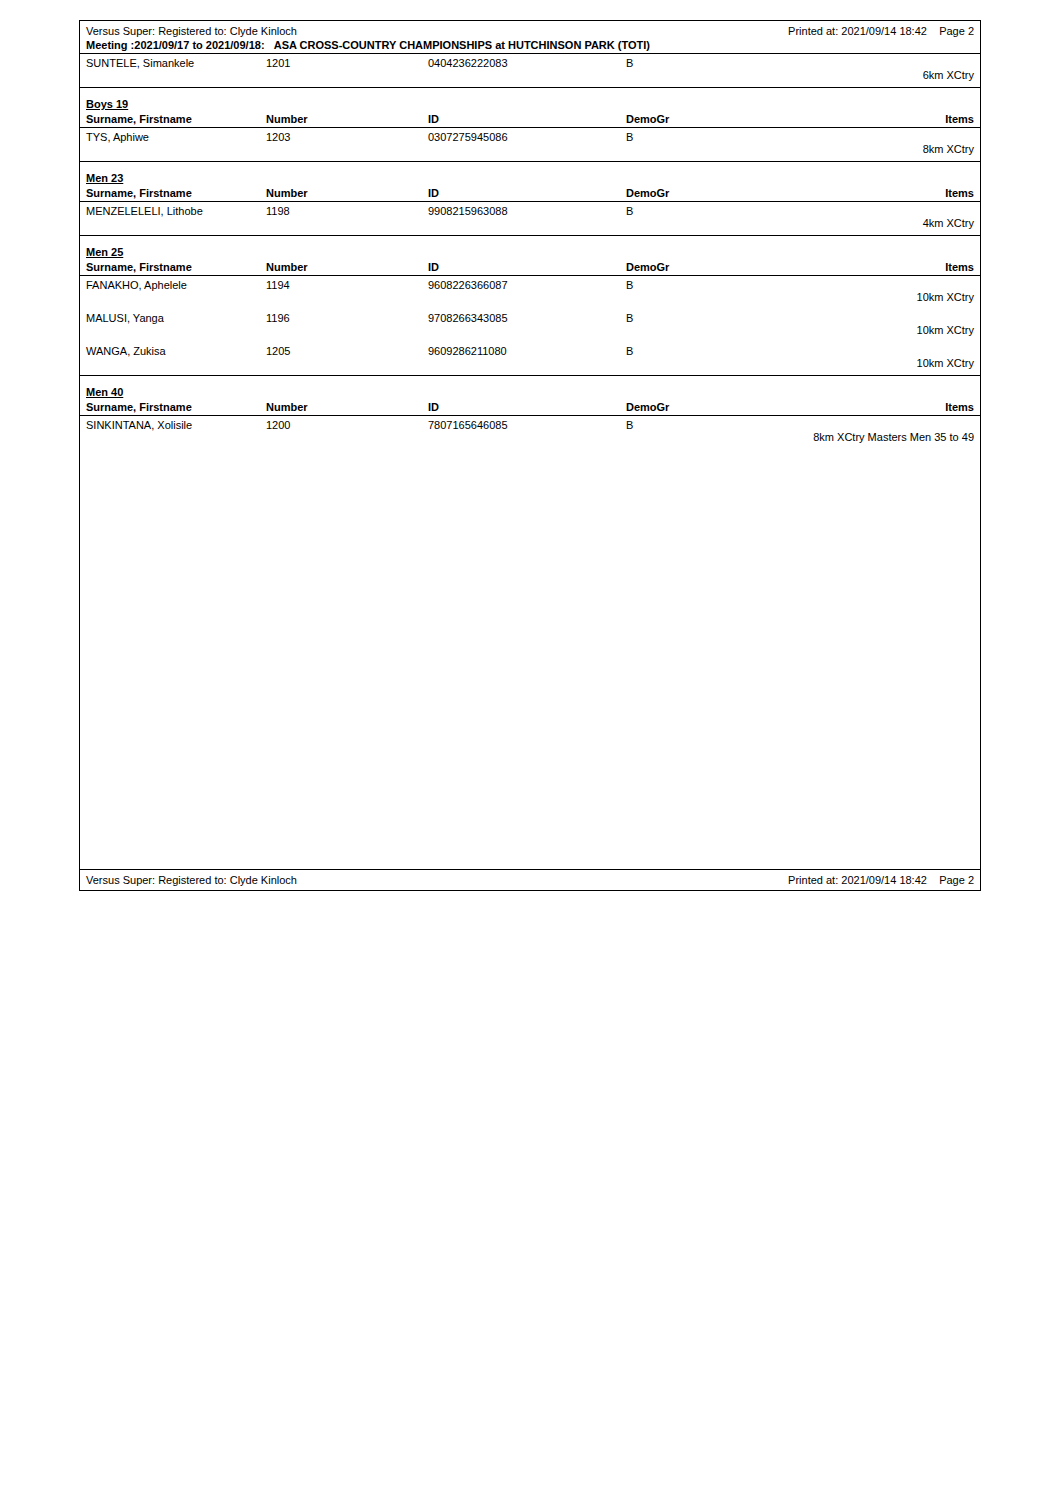Versus Super: Registered to: Clyde Kinloch Printed at: 2021/09/14 18:42 Page 2
Meeting :2021/09/17 to 2021/09/18: ASA CROSS-COUNTRY CHAMPIONSHIPS at HUTCHINSON PARK (TOTI)
| SUNTELE, Simankele | 1201 | 0404236222083 | B | |
| 6km XCtry |
| Boys 19 |
| Surname, Firstname | Number | ID | DemoGr | Items |
| TYS, Aphiwe | 1203 | 0307275945086 | B | |
| 8km XCtry |
| Men 23 |
| Surname, Firstname | Number | ID | DemoGr | Items |
| MENZELELELI, Lithobe | 1198 | 9908215963088 | B | |
| 4km XCtry |
| Men 25 |
| Surname, Firstname | Number | ID | DemoGr | Items |
| FANAKHO, Aphelele | 1194 | 9608226366087 | B | |
| 10km XCtry |
| MALUSI, Yanga | 1196 | 9708266343085 | B | |
| 10km XCtry |
| WANGA, Zukisa | 1205 | 9609286211080 | B | |
| 10km XCtry |
| Men 40 |
| Surname, Firstname | Number | ID | DemoGr | Items |
| SINKINTANA, Xolisile | 1200 | 7807165646085 | B | |
| 8km XCtry Masters Men 35 to 49 |
Versus Super: Registered to: Clyde Kinloch Printed at: 2021/09/14 18:42 Page 2